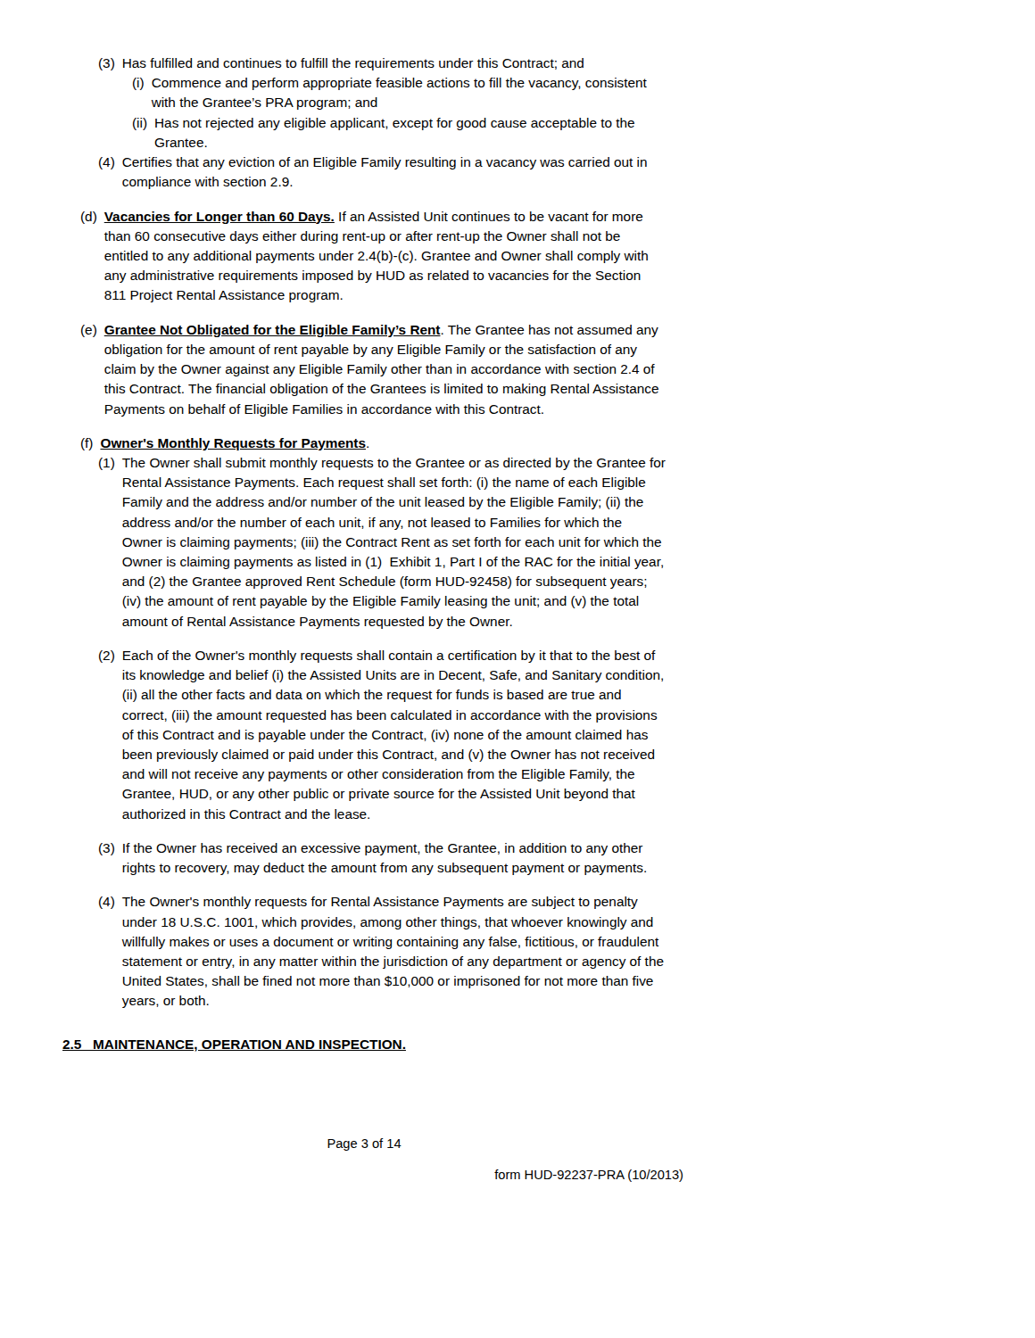(3)
Has fulfilled and continues to fulfill the requirements under this Contract; and
(i)
Commence and perform appropriate feasible actions to fill the vacancy, consistent with the Grantee’s PRA program; and
(ii)
Has not rejected any eligible applicant, except for good cause acceptable to the Grantee.
(4)
Certifies that any eviction of an Eligible Family resulting in a vacancy was carried out in compliance with section 2.9.
(d)
Vacancies for Longer than 60 Days. If an Assisted Unit continues to be vacant for more than 60 consecutive days either during rent-up or after rent-up the Owner shall not be entitled to any additional payments under 2.4(b)-(c). Grantee and Owner shall comply with any administrative requirements imposed by HUD as related to vacancies for the Section 811 Project Rental Assistance program.
(e)
Grantee Not Obligated for the Eligible Family’s Rent. The Grantee has not assumed any obligation for the amount of rent payable by any Eligible Family or the satisfaction of any claim by the Owner against any Eligible Family other than in accordance with section 2.4 of this Contract. The financial obligation of the Grantees is limited to making Rental Assistance Payments on behalf of Eligible Families in accordance with this Contract.
(f)
Owner's Monthly Requests for Payments.
(1)
The Owner shall submit monthly requests to the Grantee or as directed by the Grantee for Rental Assistance Payments. Each request shall set forth: (i) the name of each Eligible Family and the address and/or number of the unit leased by the Eligible Family; (ii) the address and/or the number of each unit, if any, not leased to Families for which the Owner is claiming payments; (iii) the Contract Rent as set forth for each unit for which the Owner is claiming payments as listed in (1) Exhibit 1, Part I of the RAC for the initial year, and (2) the Grantee approved Rent Schedule (form HUD-92458) for subsequent years; (iv) the amount of rent payable by the Eligible Family leasing the unit; and (v) the total amount of Rental Assistance Payments requested by the Owner.
(2)
Each of the Owner's monthly requests shall contain a certification by it that to the best of its knowledge and belief (i) the Assisted Units are in Decent, Safe, and Sanitary condition, (ii) all the other facts and data on which the request for funds is based are true and correct, (iii) the amount requested has been calculated in accordance with the provisions of this Contract and is payable under the Contract, (iv) none of the amount claimed has been previously claimed or paid under this Contract, and (v) the Owner has not received and will not receive any payments or other consideration from the Eligible Family, the Grantee, HUD, or any other public or private source for the Assisted Unit beyond that authorized in this Contract and the lease.
(3)
If the Owner has received an excessive payment, the Grantee, in addition to any other rights to recovery, may deduct the amount from any subsequent payment or payments.
(4)
The Owner's monthly requests for Rental Assistance Payments are subject to penalty under 18 U.S.C. 1001, which provides, among other things, that whoever knowingly and willfully makes or uses a document or writing containing any false, fictitious, or fraudulent statement or entry, in any matter within the jurisdiction of any department or agency of the United States, shall be fined not more than $10,000 or imprisoned for not more than five years, or both.
2.5 MAINTENANCE, OPERATION AND INSPECTION.
Page 3 of 14
form HUD-92237-PRA (10/2013)